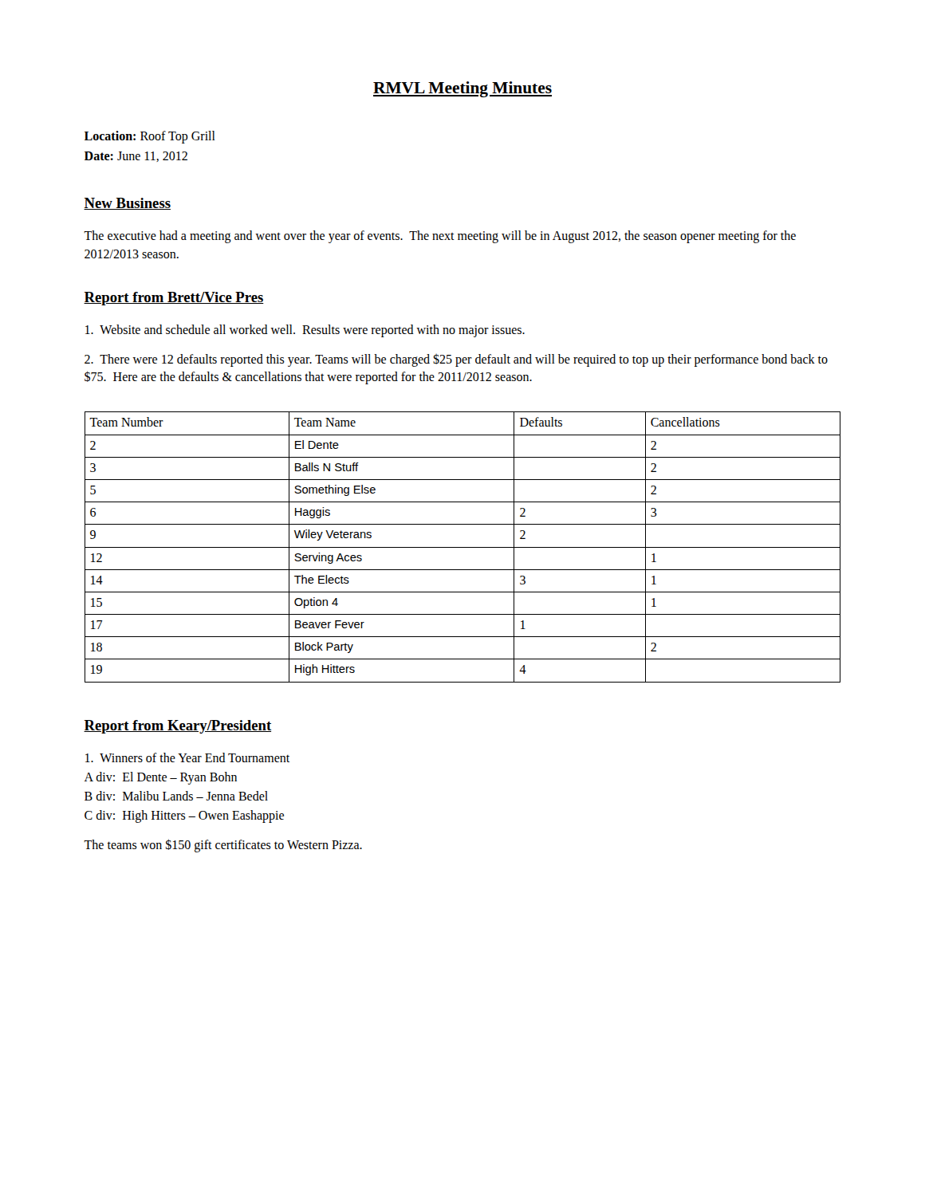RMVL Meeting Minutes
Location: Roof Top Grill
Date: June 11, 2012
New Business
The executive had a meeting and went over the year of events. The next meeting will be in August 2012, the season opener meeting for the 2012/2013 season.
Report from Brett/Vice Pres
1. Website and schedule all worked well. Results were reported with no major issues.
2. There were 12 defaults reported this year. Teams will be charged $25 per default and will be required to top up their performance bond back to $75. Here are the defaults & cancellations that were reported for the 2011/2012 season.
| Team Number | Team Name | Defaults | Cancellations |
| --- | --- | --- | --- |
| 2 | El Dente | | 2 |
| 3 | Balls N Stuff | | 2 |
| 5 | Something Else | | 2 |
| 6 | Haggis | 2 | 3 |
| 9 | Wiley Veterans | 2 | |
| 12 | Serving Aces | | 1 |
| 14 | The Elects | 3 | 1 |
| 15 | Option 4 | | 1 |
| 17 | Beaver Fever | 1 | |
| 18 | Block Party | | 2 |
| 19 | High Hitters | 4 | |
Report from Keary/President
1. Winners of the Year End Tournament
A div: El Dente – Ryan Bohn
B div: Malibu Lands – Jenna Bedel
C div: High Hitters – Owen Eashappie
The teams won $150 gift certificates to Western Pizza.